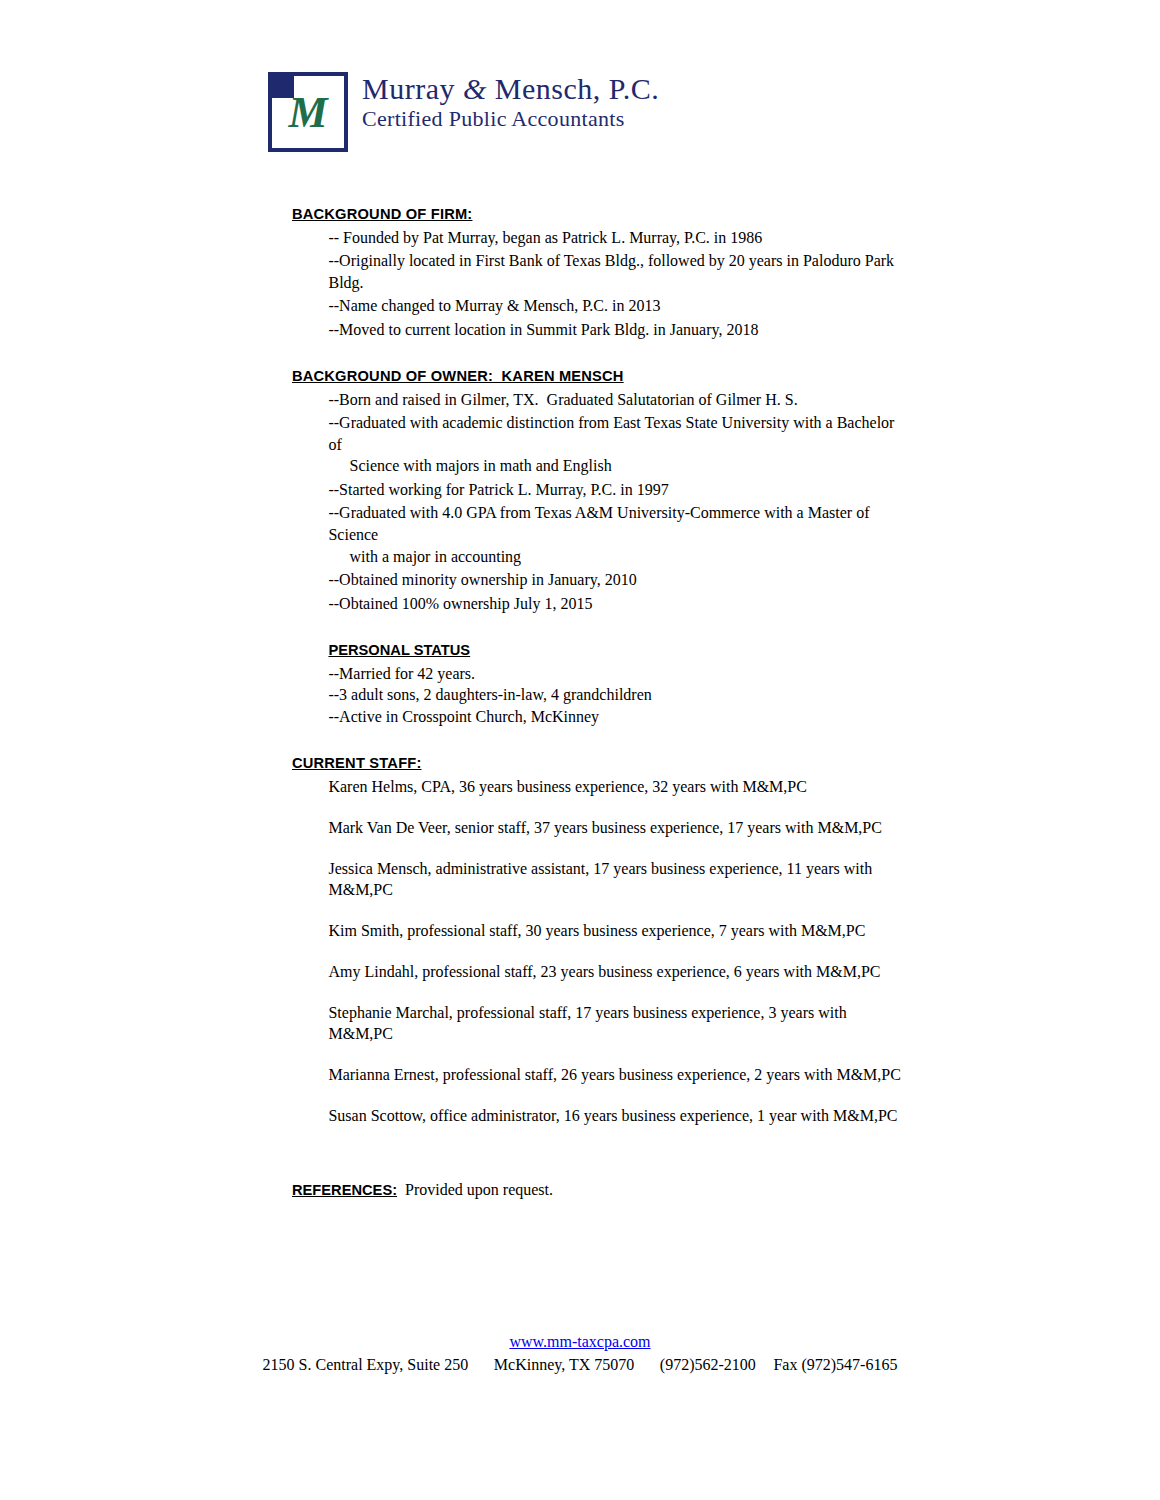M
Murray & Mensch, P.C.
Certified Public Accountants
BACKGROUND OF FIRM:
-- Founded by Pat Murray, began as Patrick L. Murray, P.C. in 1986
--Originally located in First Bank of Texas Bldg., followed by 20 years in Paloduro Park Bldg.
--Name changed to Murray & Mensch, P.C. in 2013
--Moved to current location in Summit Park Bldg. in January, 2018
BACKGROUND OF OWNER: KAREN MENSCH
--Born and raised in Gilmer, TX. Graduated Salutatorian of Gilmer H. S.
--Graduated with academic distinction from East Texas State University with a Bachelor of Science with majors in math and English
--Started working for Patrick L. Murray, P.C. in 1997
--Graduated with 4.0 GPA from Texas A&M University-Commerce with a Master of Science with a major in accounting
--Obtained minority ownership in January, 2010
--Obtained 100% ownership July 1, 2015
PERSONAL STATUS
--Married for 42 years.
--3 adult sons, 2 daughters-in-law, 4 grandchildren
--Active in Crosspoint Church, McKinney
CURRENT STAFF:
Karen Helms, CPA, 36 years business experience, 32 years with M&M,PC
Mark Van De Veer, senior staff, 37 years business experience, 17 years with M&M,PC
Jessica Mensch, administrative assistant, 17 years business experience, 11 years with M&M,PC
Kim Smith, professional staff, 30 years business experience, 7 years with M&M,PC
Amy Lindahl, professional staff, 23 years business experience, 6 years with M&M,PC
Stephanie Marchal, professional staff, 17 years business experience, 3 years with M&M,PC
Marianna Ernest, professional staff, 26 years business experience, 2 years with M&M,PC
Susan Scottow, office administrator, 16 years business experience, 1 year with M&M,PC
REFERENCES: Provided upon request.
www.mm-taxcpa.com
2150 S. Central Expy, Suite 250 McKinney, TX 75070 (972)562-2100 Fax (972)547-6165